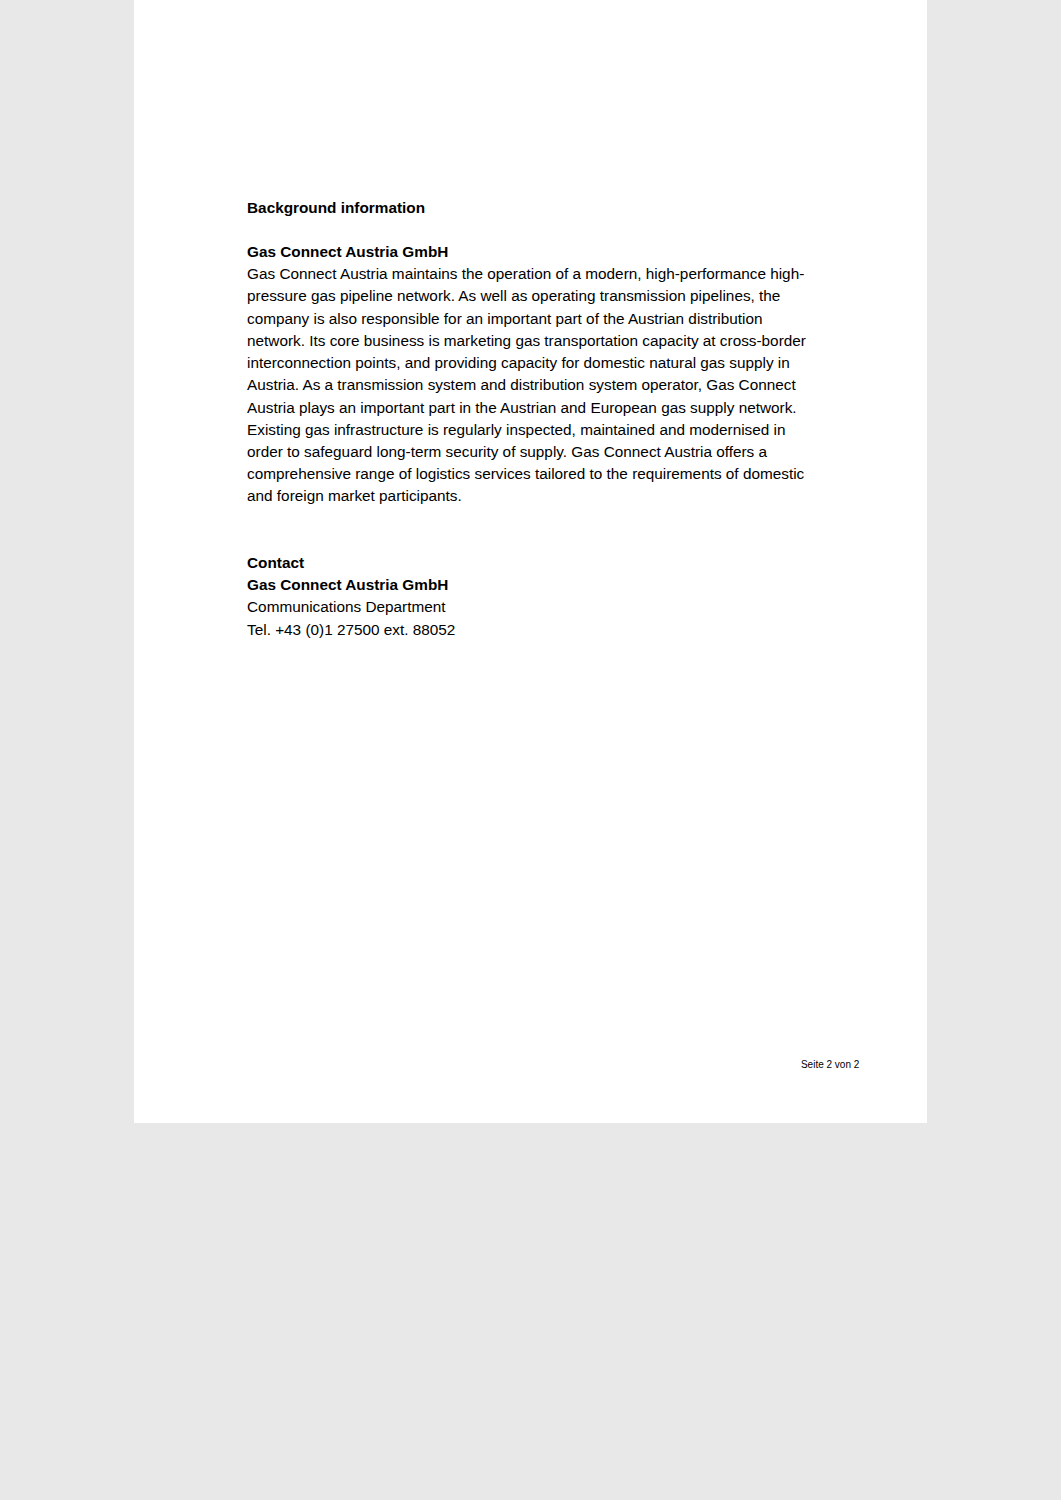Background information
Gas Connect Austria GmbH
Gas Connect Austria maintains the operation of a modern, high-performance high-pressure gas pipeline network. As well as operating transmission pipelines, the company is also responsible for an important part of the Austrian distribution network. Its core business is marketing gas transportation capacity at cross-border interconnection points, and providing capacity for domestic natural gas supply in Austria. As a transmission system and distribution system operator, Gas Connect Austria plays an important part in the Austrian and European gas supply network. Existing gas infrastructure is regularly inspected, maintained and modernised in order to safeguard long-term security of supply. Gas Connect Austria offers a comprehensive range of logistics services tailored to the requirements of domestic and foreign market participants.
Contact
Gas Connect Austria GmbH
Communications Department
Tel. +43 (0)1 27500 ext. 88052
Seite 2 von 2